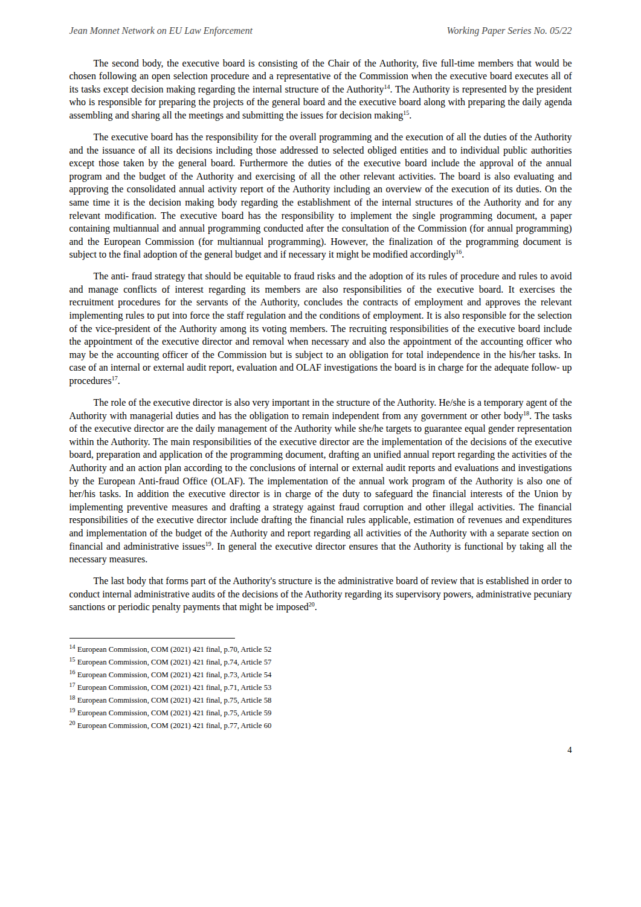Jean Monnet Network on EU Law Enforcement Working Paper Series No. 05/22
The second body, the executive board is consisting of the Chair of the Authority, five full-time members that would be chosen following an open selection procedure and a representative of the Commission when the executive board executes all of its tasks except decision making regarding the internal structure of the Authority14. The Authority is represented by the president who is responsible for preparing the projects of the general board and the executive board along with preparing the daily agenda assembling and sharing all the meetings and submitting the issues for decision making15.
The executive board has the responsibility for the overall programming and the execution of all the duties of the Authority and the issuance of all its decisions including those addressed to selected obliged entities and to individual public authorities except those taken by the general board. Furthermore the duties of the executive board include the approval of the annual program and the budget of the Authority and exercising of all the other relevant activities. The board is also evaluating and approving the consolidated annual activity report of the Authority including an overview of the execution of its duties. On the same time it is the decision making body regarding the establishment of the internal structures of the Authority and for any relevant modification. The executive board has the responsibility to implement the single programming document, a paper containing multiannual and annual programming conducted after the consultation of the Commission (for annual programming) and the European Commission (for multiannual programming). However, the finalization of the programming document is subject to the final adoption of the general budget and if necessary it might be modified accordingly16.
The anti- fraud strategy that should be equitable to fraud risks and the adoption of its rules of procedure and rules to avoid and manage conflicts of interest regarding its members are also responsibilities of the executive board. It exercises the recruitment procedures for the servants of the Authority, concludes the contracts of employment and approves the relevant implementing rules to put into force the staff regulation and the conditions of employment. It is also responsible for the selection of the vice-president of the Authority among its voting members. The recruiting responsibilities of the executive board include the appointment of the executive director and removal when necessary and also the appointment of the accounting officer who may be the accounting officer of the Commission but is subject to an obligation for total independence in the his/her tasks. In case of an internal or external audit report, evaluation and OLAF investigations the board is in charge for the adequate follow- up procedures17.
The role of the executive director is also very important in the structure of the Authority. He/she is a temporary agent of the Authority with managerial duties and has the obligation to remain independent from any government or other body18. The tasks of the executive director are the daily management of the Authority while she/he targets to guarantee equal gender representation within the Authority. The main responsibilities of the executive director are the implementation of the decisions of the executive board, preparation and application of the programming document, drafting an unified annual report regarding the activities of the Authority and an action plan according to the conclusions of internal or external audit reports and evaluations and investigations by the European Anti-fraud Office (OLAF). The implementation of the annual work program of the Authority is also one of her/his tasks. In addition the executive director is in charge of the duty to safeguard the financial interests of the Union by implementing preventive measures and drafting a strategy against fraud corruption and other illegal activities. The financial responsibilities of the executive director include drafting the financial rules applicable, estimation of revenues and expenditures and implementation of the budget of the Authority and report regarding all activities of the Authority with a separate section on financial and administrative issues19. In general the executive director ensures that the Authority is functional by taking all the necessary measures.
The last body that forms part of the Authority's structure is the administrative board of review that is established in order to conduct internal administrative audits of the decisions of the Authority regarding its supervisory powers, administrative pecuniary sanctions or periodic penalty payments that might be imposed20.
14 European Commission, COM (2021) 421 final, p.70, Article 52
15 European Commission, COM (2021) 421 final, p.74, Article 57
16 European Commission, COM (2021) 421 final, p.73, Article 54
17 European Commission, COM (2021) 421 final, p.71, Article 53
18 European Commission, COM (2021) 421 final, p.75, Article 58
19 European Commission, COM (2021) 421 final, p.75, Article 59
20 European Commission, COM (2021) 421 final, p.77, Article 60
4